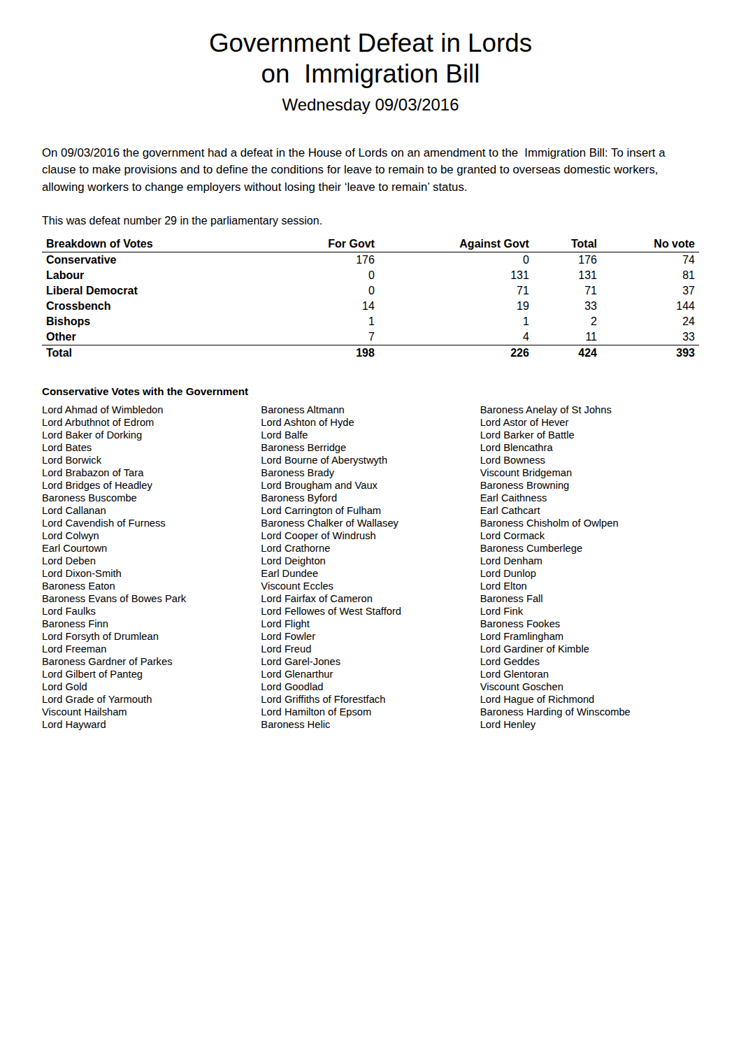Government Defeat in Lords
on Immigration Bill
Wednesday 09/03/2016
On 09/03/2016 the government had a defeat in the House of Lords on an amendment to the Immigration Bill: To insert a clause to make provisions and to define the conditions for leave to remain to be granted to overseas domestic workers, allowing workers to change employers without losing their ‘leave to remain’ status.
This was defeat number 29 in the parliamentary session.
| Breakdown of Votes | For Govt | Against Govt | Total | No vote |
| --- | --- | --- | --- | --- |
| Conservative | 176 | 0 | 176 | 74 |
| Labour | 0 | 131 | 131 | 81 |
| Liberal Democrat | 0 | 71 | 71 | 37 |
| Crossbench | 14 | 19 | 33 | 144 |
| Bishops | 1 | 1 | 2 | 24 |
| Other | 7 | 4 | 11 | 33 |
| Total | 198 | 226 | 424 | 393 |
Conservative Votes with the Government
| Lord Ahmad of Wimbledon | Baroness Altmann | Baroness Anelay of St Johns |
| Lord Arbuthnot of Edrom | Lord Ashton of Hyde | Lord Astor of Hever |
| Lord Baker of Dorking | Lord Balfe | Lord Barker of Battle |
| Lord Bates | Baroness Berridge | Lord Blencathra |
| Lord Borwick | Lord Bourne of Aberystwyth | Lord Bowness |
| Lord Brabazon of Tara | Baroness Brady | Viscount Bridgeman |
| Lord Bridges of Headley | Lord Brougham and Vaux | Baroness Browning |
| Baroness Buscombe | Baroness Byford | Earl Caithness |
| Lord Callanan | Lord Carrington of Fulham | Earl Cathcart |
| Lord Cavendish of Furness | Baroness Chalker of Wallasey | Baroness Chisholm of Owlpen |
| Lord Colwyn | Lord Cooper of Windrush | Lord Cormack |
| Earl Courtown | Lord Crathorne | Baroness Cumberlege |
| Lord Deben | Lord Deighton | Lord Denham |
| Lord Dixon-Smith | Earl Dundee | Lord Dunlop |
| Baroness Eaton | Viscount Eccles | Lord Elton |
| Baroness Evans of Bowes Park | Lord Fairfax of Cameron | Baroness Fall |
| Lord Faulks | Lord Fellowes of West Stafford | Lord Fink |
| Baroness Finn | Lord Flight | Baroness Fookes |
| Lord Forsyth of Drumlean | Lord Fowler | Lord Framlingham |
| Lord Freeman | Lord Freud | Lord Gardiner of Kimble |
| Baroness Gardner of Parkes | Lord Garel-Jones | Lord Geddes |
| Lord Gilbert of Panteg | Lord Glenarthur | Lord Glentoran |
| Lord Gold | Lord Goodlad | Viscount Goschen |
| Lord Grade of Yarmouth | Lord Griffiths of Fforestfach | Lord Hague of Richmond |
| Viscount Hailsham | Lord Hamilton of Epsom | Baroness Harding of Winscombe |
| Lord Hayward | Baroness Helic | Lord Henley |